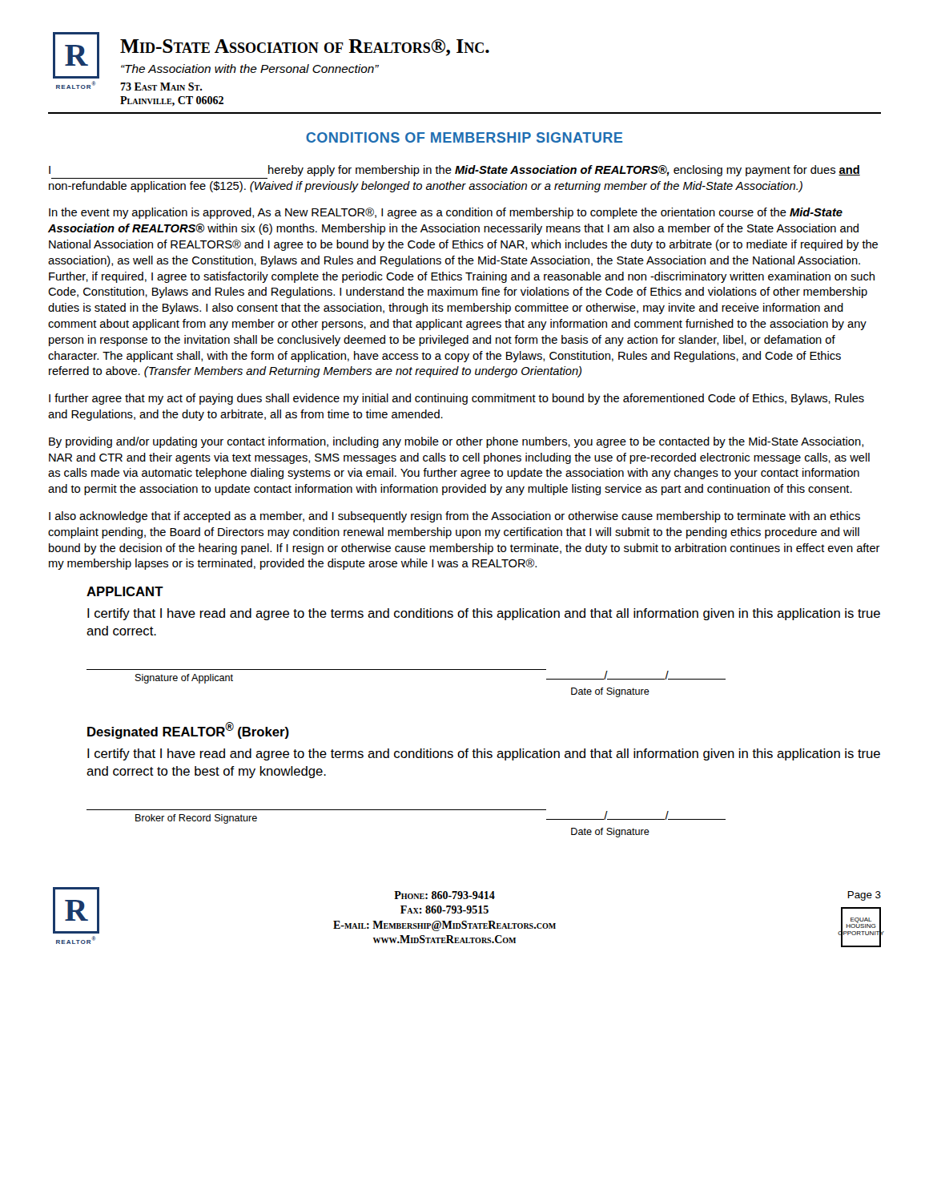R
REALTOR®
Mid-State Association of Realtors®, Inc.
“The Association with the Personal Connection”
73 East Main St.
Plainville, CT 06062
CONDITIONS OF MEMBERSHIP SIGNATURE
I hereby apply for membership in the Mid-State Association of REALTORS®, enclosing my payment for dues and non-refundable application fee ($125). (Waived if previously belonged to another association or a returning member of the Mid-State Association.)
In the event my application is approved, As a New REALTOR®, I agree as a condition of membership to complete the orientation course of the Mid-State Association of REALTORS® within six (6) months. Membership in the Association necessarily means that I am also a member of the State Association and National Association of REALTORS® and I agree to be bound by the Code of Ethics of NAR, which includes the duty to arbitrate (or to mediate if required by the association), as well as the Constitution, Bylaws and Rules and Regulations of the Mid-State Association, the State Association and the National Association. Further, if required, I agree to satisfactorily complete the periodic Code of Ethics Training and a reasonable and non -discriminatory written examination on such Code, Constitution, Bylaws and Rules and Regulations. I understand the maximum fine for violations of the Code of Ethics and violations of other membership duties is stated in the Bylaws. I also consent that the association, through its membership committee or otherwise, may invite and receive information and comment about applicant from any member or other persons, and that applicant agrees that any information and comment furnished to the association by any person in response to the invitation shall be conclusively deemed to be privileged and not form the basis of any action for slander, libel, or defamation of character. The applicant shall, with the form of application, have access to a copy of the Bylaws, Constitution, Rules and Regulations, and Code of Ethics referred to above. (Transfer Members and Returning Members are not required to undergo Orientation)
I further agree that my act of paying dues shall evidence my initial and continuing commitment to bound by the aforementioned Code of Ethics, Bylaws, Rules and Regulations, and the duty to arbitrate, all as from time to time amended.
By providing and/or updating your contact information, including any mobile or other phone numbers, you agree to be contacted by the Mid-State Association, NAR and CTR and their agents via text messages, SMS messages and calls to cell phones including the use of pre-recorded electronic message calls, as well as calls made via automatic telephone dialing systems or via email. You further agree to update the association with any changes to your contact information and to permit the association to update contact information with information provided by any multiple listing service as part and continuation of this consent.
I also acknowledge that if accepted as a member, and I subsequently resign from the Association or otherwise cause membership to terminate with an ethics complaint pending, the Board of Directors may condition renewal membership upon my certification that I will submit to the pending ethics procedure and will bound by the decision of the hearing panel. If I resign or otherwise cause membership to terminate, the duty to submit to arbitration continues in effect even after my membership lapses or is terminated, provided the dispute arose while I was a REALTOR®.
APPLICANT
I certify that I have read and agree to the terms and conditions of this application and that all information given in this application is true and correct.
| Signature of Applicant | / / Date of Signature |
Designated REALTOR® (Broker)
I certify that I have read and agree to the terms and conditions of this application and that all information given in this application is true and correct to the best of my knowledge.
| Broker of Record Signature | / / Date of Signature |
R
REALTOR®
Phone: 860-793-9414
Fax: 860-793-9515
E-mail: Membership@MidStateRealtors.com
www.MidStateRealtors.Com
Page 3
EQUAL HOUSING
OPPORTUNITY